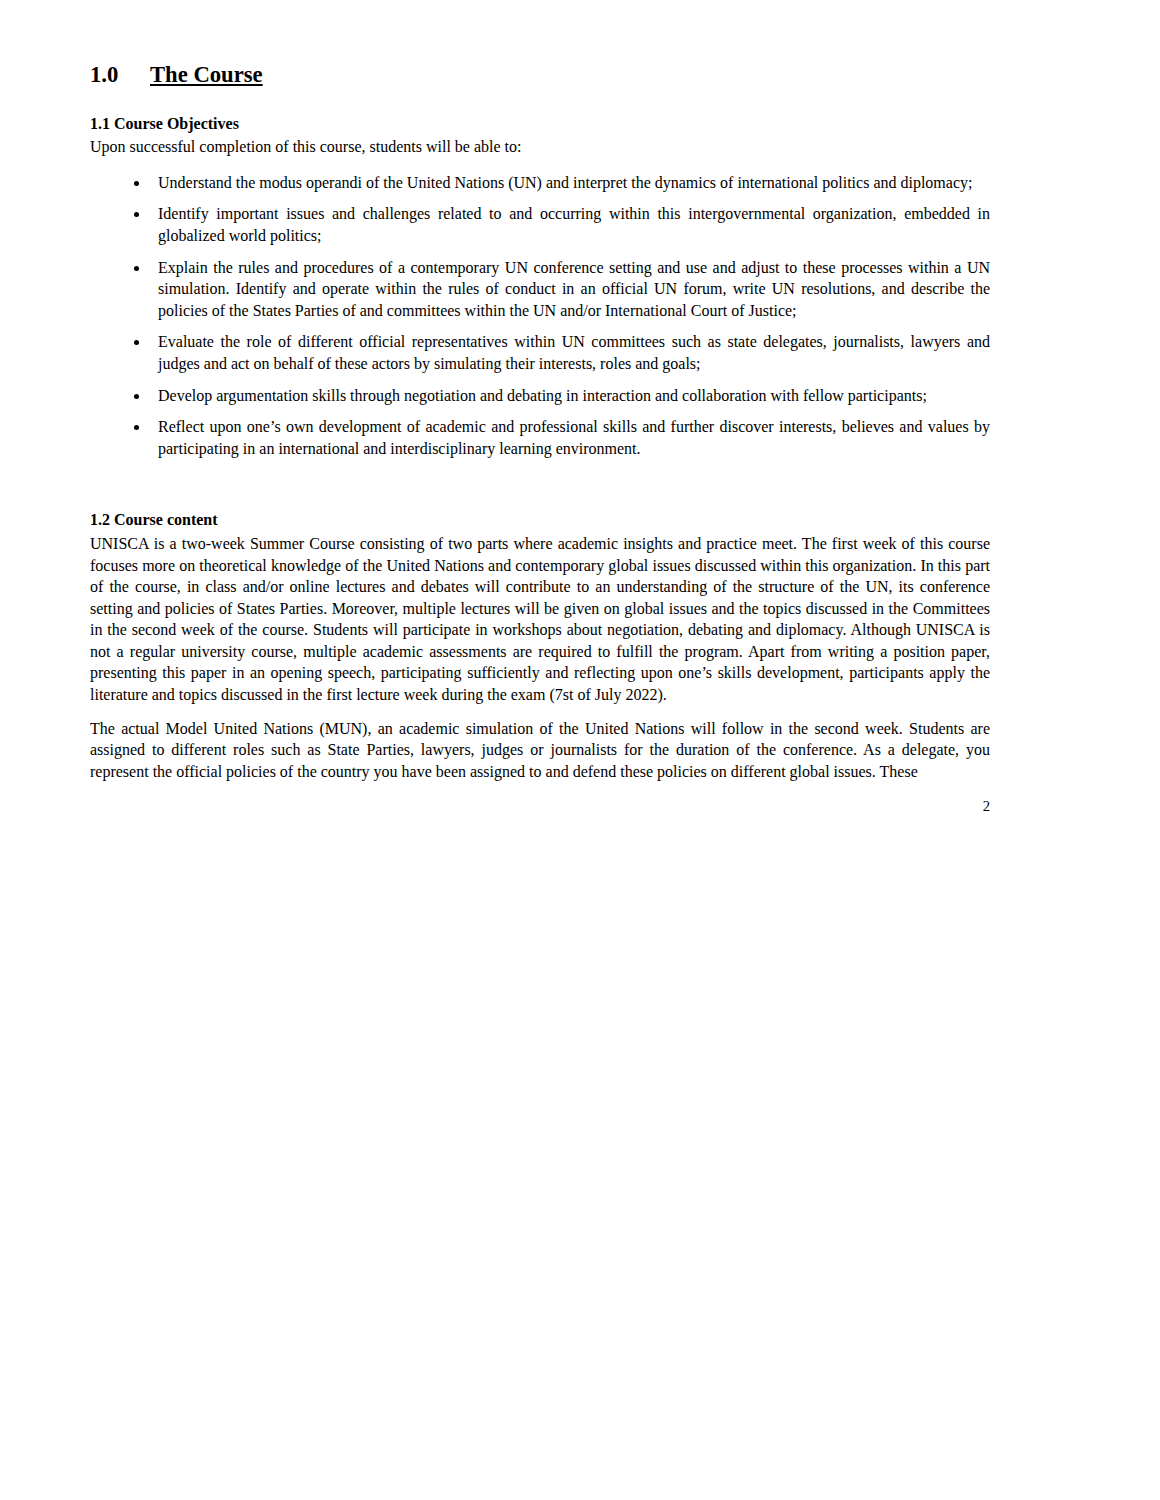1.0 The Course
1.1 Course Objectives
Upon successful completion of this course, students will be able to:
Understand the modus operandi of the United Nations (UN) and interpret the dynamics of international politics and diplomacy;
Identify important issues and challenges related to and occurring within this intergovernmental organization, embedded in globalized world politics;
Explain the rules and procedures of a contemporary UN conference setting and use and adjust to these processes within a UN simulation. Identify and operate within the rules of conduct in an official UN forum, write UN resolutions, and describe the policies of the States Parties of and committees within the UN and/or International Court of Justice;
Evaluate the role of different official representatives within UN committees such as state delegates, journalists, lawyers and judges and act on behalf of these actors by simulating their interests, roles and goals;
Develop argumentation skills through negotiation and debating in interaction and collaboration with fellow participants;
Reflect upon one’s own development of academic and professional skills and further discover interests, believes and values by participating in an international and interdisciplinary learning environment.
1.2 Course content
UNISCA is a two-week Summer Course consisting of two parts where academic insights and practice meet. The first week of this course focuses more on theoretical knowledge of the United Nations and contemporary global issues discussed within this organization. In this part of the course, in class and/or online lectures and debates will contribute to an understanding of the structure of the UN, its conference setting and policies of States Parties. Moreover, multiple lectures will be given on global issues and the topics discussed in the Committees in the second week of the course. Students will participate in workshops about negotiation, debating and diplomacy. Although UNISCA is not a regular university course, multiple academic assessments are required to fulfill the program. Apart from writing a position paper, presenting this paper in an opening speech, participating sufficiently and reflecting upon one’s skills development, participants apply the literature and topics discussed in the first lecture week during the exam (7st of July 2022).
The actual Model United Nations (MUN), an academic simulation of the United Nations will follow in the second week. Students are assigned to different roles such as State Parties, lawyers, judges or journalists for the duration of the conference. As a delegate, you represent the official policies of the country you have been assigned to and defend these policies on different global issues. These
2